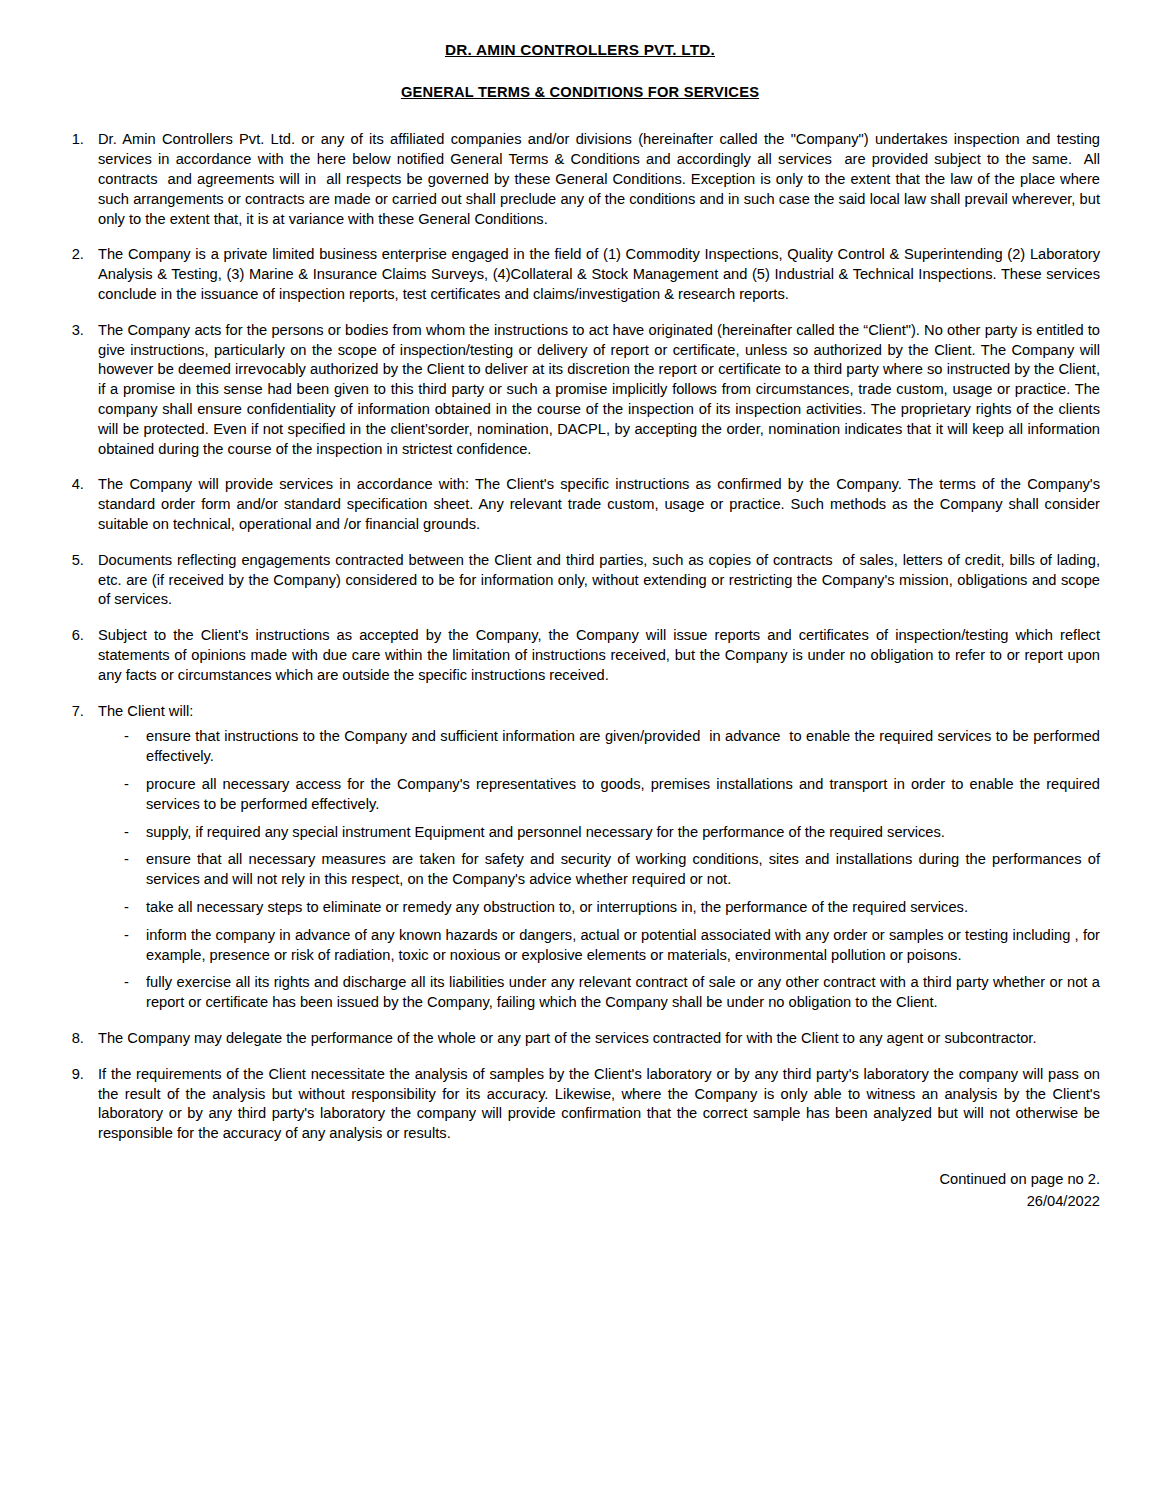DR. AMIN CONTROLLERS PVT. LTD.
GENERAL TERMS & CONDITIONS FOR SERVICES
Dr. Amin Controllers Pvt. Ltd. or any of its affiliated companies and/or divisions (hereinafter called the "Company") undertakes inspection and testing services in accordance with the here below notified General Terms & Conditions and accordingly all services are provided subject to the same. All contracts and agreements will in all respects be governed by these General Conditions. Exception is only to the extent that the law of the place where such arrangements or contracts are made or carried out shall preclude any of the conditions and in such case the said local law shall prevail wherever, but only to the extent that, it is at variance with these General Conditions.
The Company is a private limited business enterprise engaged in the field of (1) Commodity Inspections, Quality Control & Superintending (2) Laboratory Analysis & Testing, (3) Marine & Insurance Claims Surveys, (4)Collateral & Stock Management and (5) Industrial & Technical Inspections. These services conclude in the issuance of inspection reports, test certificates and claims/investigation & research reports.
The Company acts for the persons or bodies from whom the instructions to act have originated (hereinafter called the “Client"). No other party is entitled to give instructions, particularly on the scope of inspection/testing or delivery of report or certificate, unless so authorized by the Client. The Company will however be deemed irrevocably authorized by the Client to deliver at its discretion the report or certificate to a third party where so instructed by the Client, if a promise in this sense had been given to this third party or such a promise implicitly follows from circumstances, trade custom, usage or practice. The company shall ensure confidentiality of information obtained in the course of the inspection of its inspection activities. The proprietary rights of the clients will be protected. Even if not specified in the client’sorder, nomination, DACPL, by accepting the order, nomination indicates that it will keep all information obtained during the course of the inspection in strictest confidence.
The Company will provide services in accordance with: The Client's specific instructions as confirmed by the Company. The terms of the Company's standard order form and/or standard specification sheet. Any relevant trade custom, usage or practice. Such methods as the Company shall consider suitable on technical, operational and /or financial grounds.
Documents reflecting engagements contracted between the Client and third parties, such as copies of contracts of sales, letters of credit, bills of lading, etc. are (if received by the Company) considered to be for information only, without extending or restricting the Company's mission, obligations and scope of services.
Subject to the Client's instructions as accepted by the Company, the Company will issue reports and certificates of inspection/testing which reflect statements of opinions made with due care within the limitation of instructions received, but the Company is under no obligation to refer to or report upon any facts or circumstances which are outside the specific instructions received.
The Client will:
ensure that instructions to the Company and sufficient information are given/provided in advance to enable the required services to be performed effectively.
procure all necessary access for the Company's representatives to goods, premises installations and transport in order to enable the required services to be performed effectively.
supply, if required any special instrument Equipment and personnel necessary for the performance of the required services.
ensure that all necessary measures are taken for safety and security of working conditions, sites and installations during the performances of services and will not rely in this respect, on the Company's advice whether required or not.
take all necessary steps to eliminate or remedy any obstruction to, or interruptions in, the performance of the required services.
inform the company in advance of any known hazards or dangers, actual or potential associated with any order or samples or testing including , for example, presence or risk of radiation, toxic or noxious or explosive elements or materials, environmental pollution or poisons.
fully exercise all its rights and discharge all its liabilities under any relevant contract of sale or any other contract with a third party whether or not a report or certificate has been issued by the Company, failing which the Company shall be under no obligation to the Client.
The Company may delegate the performance of the whole or any part of the services contracted for with the Client to any agent or subcontractor.
If the requirements of the Client necessitate the analysis of samples by the Client's laboratory or by any third party's laboratory the company will pass on the result of the analysis but without responsibility for its accuracy. Likewise, where the Company is only able to witness an analysis by the Client's laboratory or by any third party's laboratory the company will provide confirmation that the correct sample has been analyzed but will not otherwise be responsible for the accuracy of any analysis or results.
Continued on page no 2. 26/04/2022